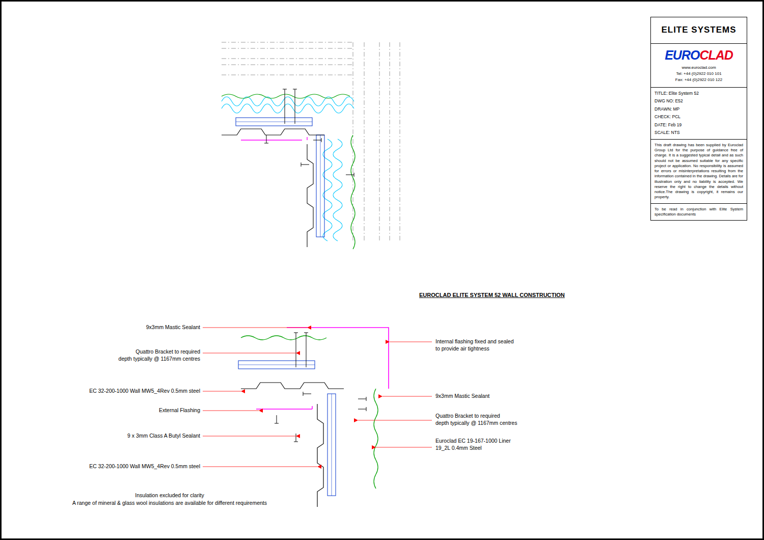EUROCLAD ELITE SYSTEM 52 WALL CONSTRUCTION
9x3mm Mastic Sealant
Quattro Bracket to required
depth typically @ 1167mm centres
EC 32-200-1000 Wall MW5_4Rev 0.5mm steel
External Flashing
9 x 3mm Class A Butyl Sealant
EC 32-200-1000 Wall MW5_4Rev 0.5mm steel
Internal flashing fixed and sealed
to provide air tightness
9x3mm Mastic Sealant
Quattro Bracket to required
depth typically @ 1167mm centres
Euroclad EC 19-167-1000 Liner
19_2L 0.4mm Steel
Insulation excluded for clarity
A range of mineral & glass wool insulations are available for different requirements
ELITE SYSTEMS
EURO CLAD
www.euroclad.com
Tel: +44 (0)2922 010 101
Fax: +44 (0)2922 010 122
TITLE: Elite System 52
DWG NO: E52
DRAWN: MP
CHECK: PCL
DATE: Feb 19
SCALE: NTS
This draft drawing has been supplied by Euroclad Group Ltd for the purpose of guidance free of charge. It is a suggested typical detail and as such should not be assumed suitable for any specific project or application. No responsibility is assumed for errors or misinterpretations resulting from the information contained in the drawing. Details are for illustration only and no liability is accepted. We reserve the right to change the details without notice.The drawing is copyright, it remains our property.
To be read in conjunction with Elite System specification documents